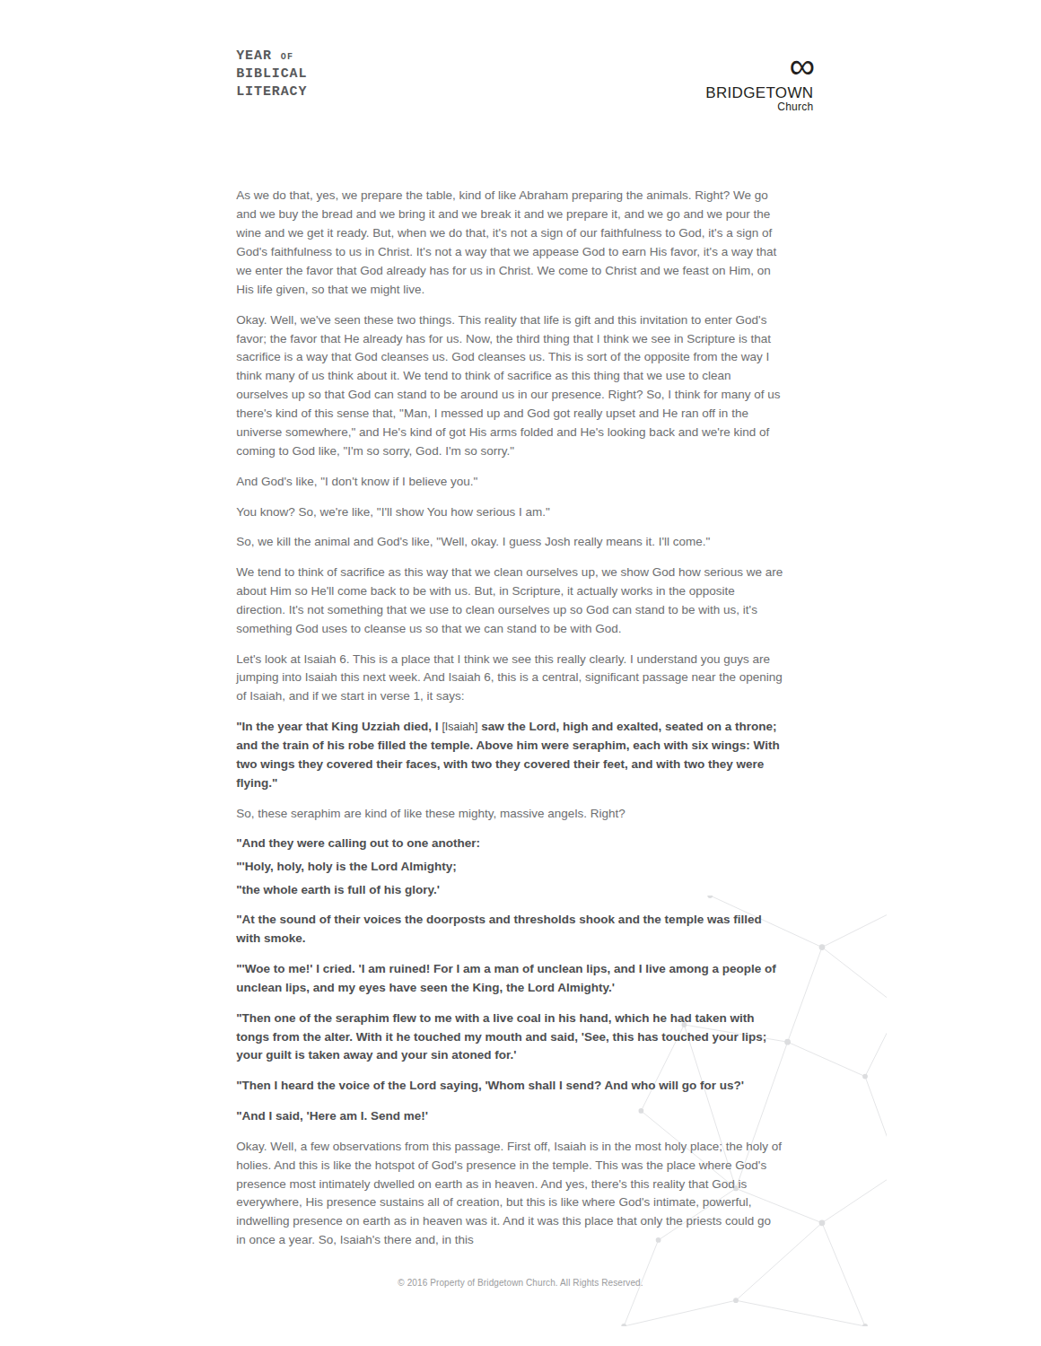YEAR OF
BIBLICAL
LITERACY
∞
BRIDGETOWN
Church
As we do that, yes, we prepare the table, kind of like Abraham preparing the animals. Right? We go and we buy the bread and we bring it and we break it and we prepare it, and we go and we pour the wine and we get it ready. But, when we do that, it's not a sign of our faithfulness to God, it's a sign of God's faithfulness to us in Christ. It's not a way that we appease God to earn His favor, it's a way that we enter the favor that God already has for us in Christ. We come to Christ and we feast on Him, on His life given, so that we might live.
Okay. Well, we've seen these two things. This reality that life is gift and this invitation to enter God's favor; the favor that He already has for us. Now, the third thing that I think we see in Scripture is that sacrifice is a way that God cleanses us. God cleanses us. This is sort of the opposite from the way I think many of us think about it. We tend to think of sacrifice as this thing that we use to clean ourselves up so that God can stand to be around us in our presence. Right? So, I think for many of us there's kind of this sense that, "Man, I messed up and God got really upset and He ran off in the universe somewhere," and He's kind of got His arms folded and He's looking back and we're kind of coming to God like, "I'm so sorry, God. I'm so sorry."
And God's like, "I don't know if I believe you."
You know? So, we're like, "I'll show You how serious I am."
So, we kill the animal and God's like, "Well, okay. I guess Josh really means it. I'll come."
We tend to think of sacrifice as this way that we clean ourselves up, we show God how serious we are about Him so He'll come back to be with us. But, in Scripture, it actually works in the opposite direction. It's not something that we use to clean ourselves up so God can stand to be with us, it's something God uses to cleanse us so that we can stand to be with God.
Let's look at Isaiah 6. This is a place that I think we see this really clearly. I understand you guys are jumping into Isaiah this next week. And Isaiah 6, this is a central, significant passage near the opening of Isaiah, and if we start in verse 1, it says:
"In the year that King Uzziah died, I [Isaiah] saw the Lord, high and exalted, seated on a throne; and the train of his robe filled the temple. Above him were seraphim, each with six wings: With two wings they covered their faces, with two they covered their feet, and with two they were flying."
So, these seraphim are kind of like these mighty, massive angels. Right?
"And they were calling out to one another:
"'Holy, holy, holy is the Lord Almighty;
"the whole earth is full of his glory.'
"At the sound of their voices the doorposts and thresholds shook and the temple was filled with smoke.
"'Woe to me!' I cried. 'I am ruined! For I am a man of unclean lips, and I live among a people of unclean lips, and my eyes have seen the King, the Lord Almighty.'
"Then one of the seraphim flew to me with a live coal in his hand, which he had taken with tongs from the alter. With it he touched my mouth and said, 'See, this has touched your lips; your guilt is taken away and your sin atoned for.'
"Then I heard the voice of the Lord saying, 'Whom shall I send? And who will go for us?'
"And I said, 'Here am I. Send me!'
Okay. Well, a few observations from this passage. First off, Isaiah is in the most holy place; the holy of holies. And this is like the hotspot of God's presence in the temple. This was the place where God's presence most intimately dwelled on earth as in heaven. And yes, there's this reality that God is everywhere, His presence sustains all of creation, but this is like where God's intimate, powerful, indwelling presence on earth as in heaven was it. And it was this place that only the priests could go in once a year. So, Isaiah's there and, in this
© 2016 Property of Bridgetown Church. All Rights Reserved.